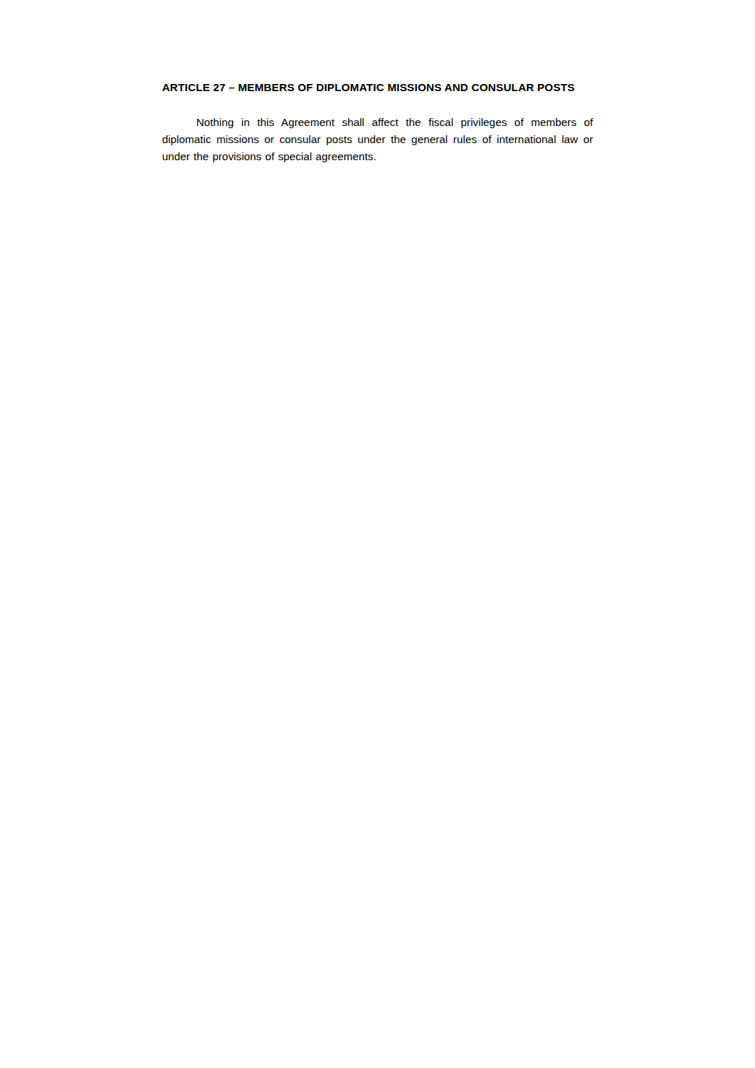ARTICLE 27 – MEMBERS OF DIPLOMATIC MISSIONS AND CONSULAR POSTS
Nothing in this Agreement shall affect the fiscal privileges of members of diplomatic missions or consular posts under the general rules of international law or under the provisions of special agreements.